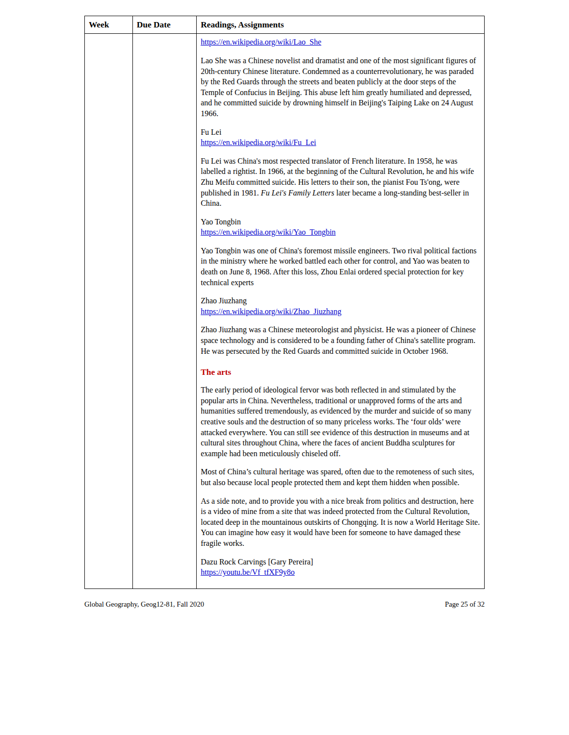| Week | Due Date | Readings, Assignments |
| --- | --- | --- |
| | | https://en.wikipedia.org/wiki/Lao_She Lao She was a Chinese novelist and dramatist and one of the most significant figures of 20th-century Chinese literature. Condemned as a counterrevolutionary, he was paraded by the Red Guards through the streets and beaten publicly at the door steps of the Temple of Confucius in Beijing. This abuse left him greatly humiliated and depressed, and he committed suicide by drowning himself in Beijing's Taiping Lake on 24 August 1966. Fu Lei https://en.wikipedia.org/wiki/Fu_Lei Fu Lei was China's most respected translator of French literature. In 1958, he was labelled a rightist. In 1966, at the beginning of the Cultural Revolution, he and his wife Zhu Meifu committed suicide. His letters to their son, the pianist Fou Ts'ong, were published in 1981. Fu Lei's Family Letters later became a long-standing best-seller in China. Yao Tongbin https://en.wikipedia.org/wiki/Yao_Tongbin Yao Tongbin was one of China's foremost missile engineers. Two rival political factions in the ministry where he worked battled each other for control, and Yao was beaten to death on June 8, 1968. After this loss, Zhou Enlai ordered special protection for key technical experts Zhao Jiuzhang https://en.wikipedia.org/wiki/Zhao_Jiuzhang Zhao Jiuzhang was a Chinese meteorologist and physicist. He was a pioneer of Chinese space technology and is considered to be a founding father of China's satellite program. He was persecuted by the Red Guards and committed suicide in October 1968. The arts The early period of ideological fervor was both reflected in and stimulated by the popular arts in China. Nevertheless, traditional or unapproved forms of the arts and humanities suffered tremendously, as evidenced by the murder and suicide of so many creative souls and the destruction of so many priceless works. The ‘four olds’ were attacked everywhere. You can still see evidence of this destruction in museums and at cultural sites throughout China, where the faces of ancient Buddha sculptures for example had been meticulously chiseled off. Most of China’s cultural heritage was spared, often due to the remoteness of such sites, but also because local people protected them and kept them hidden when possible. As a side note, and to provide you with a nice break from politics and destruction, here is a video of mine from a site that was indeed protected from the Cultural Revolution, located deep in the mountainous outskirts of Chongqing. It is now a World Heritage Site. You can imagine how easy it would have been for someone to have damaged these fragile works. Dazu Rock Carvings [Gary Pereira] https://youtu.be/Vf_tfXF9y8o |
Global Geography, Geog12-81, Fall 2020 Page 25 of 32